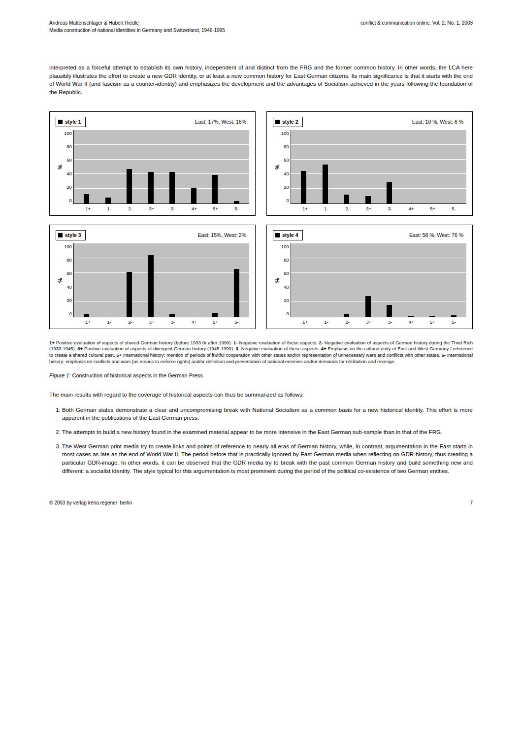Andreas Mattenschlager & Hubert Riedle
Media construction of national identities in Germany and Switzerland, 1946-1995
conflict & communication online, Vol. 2, No. 1, 2003
interpreted as a forceful attempt to establish its own history, independent of and distinct from the FRG and the former common history. In other words, the LCA here plausibly illustrates the effort to create a new GDR identity, or at least a new common history for East German citizens. Its main significance is that it starts with the end of World War II (and fascism as a counter-identity) and emphasizes the development and the advantages of Socialism achieved in the years following the foundation of the Republic.
style 1 East: 17%, West: 16%
%
100
80
60
40
20
0
1+1-2-3+3-4+5+5-
style 2 East: 10 %, West: 6 %
%
100
80
60
40
20
0
1+1-2-3+3-4+5+5-
style 3 East: 15%, West: 2%
%
100
80
60
40
20
0
1+1-2-3+3-4+5+5-
style 4 East: 58 %, West: 76 %
%
100
80
60
40
20
0
1+1-2-3+3-4+5+5-
1+ Positive evaluation of aspects of shared German history (before 1933 0r after 1990). 1- Negative evaluation of these aspects. 2- Negative evaluation of aspects of German history during the Third Rich (1933-1945). 3+ Positive evaluation of aspects of divergent German history (1945-1990). 3- Negative evaluation of these aspects. 4+ Emphasis on the cultural unity of East and West Germany / reference to create a shared cultural past. 5+ International history: mention of periods of fruitful cooperation with other states and/or representation of unnecessary wars and conflicts with other states. 5- International history: emphasis on conflicts and wars (as means to enforce rights) and/or definition and presentation of national enemies and/or demands for retribution and revenge.
Figure 1: Construction of historical aspects in the German Press
The main results with regard to the coverage of historical aspects can thus be summarized as follows:
Both German states demonstrate a clear and uncompromising break with National Socialism as a common basis for a new historical identity. This effort is more apparent in the publications of the East German press.
The attempts to build a new history found in the examined material appear to be more intensive in the East German sub-sample than in that of the FRG.
The West German print media try to create links and points of reference to nearly all eras of German history, while, in contrast, argumentation in the East starts in most cases as late as the end of World War II. The period before that is practically ignored by East German media when reflecting on GDR-history, thus creating a particular GDR-image. In other words, it can be observed that the GDR media try to break with the past common German history and build something new and different: a socialist identity. The style typical for this argumentation is most prominent during the period of the political co-existence of two German entities.
© 2003 by verlag irena regener berlin
7